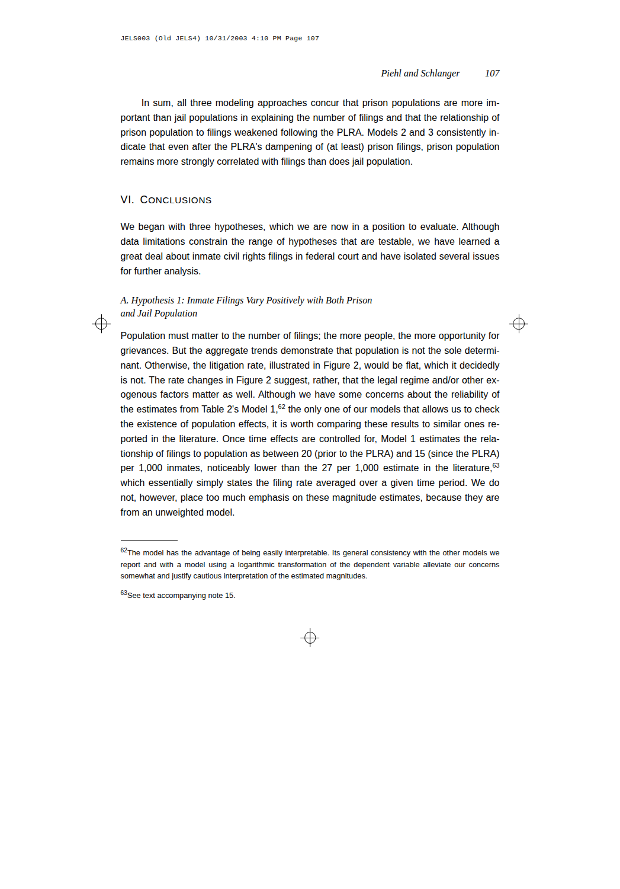JELS003 (Old JELS4) 10/31/2003 4:10 PM Page 107
Piehl and Schlanger107
In sum, all three modeling approaches concur that prison populations are more important than jail populations in explaining the number of filings and that the relationship of prison population to filings weakened following the PLRA. Models 2 and 3 consistently indicate that even after the PLRA's dampening of (at least) prison filings, prison population remains more strongly correlated with filings than does jail population.
VI. CONCLUSIONS
We began with three hypotheses, which we are now in a position to evaluate. Although data limitations constrain the range of hypotheses that are testable, we have learned a great deal about inmate civil rights filings in federal court and have isolated several issues for further analysis.
A. Hypothesis 1: Inmate Filings Vary Positively with Both Prison
and Jail Population
Population must matter to the number of filings; the more people, the more opportunity for grievances. But the aggregate trends demonstrate that population is not the sole determinant. Otherwise, the litigation rate, illustrated in Figure 2, would be flat, which it decidedly is not. The rate changes in Figure 2 suggest, rather, that the legal regime and/or other exogenous factors matter as well. Although we have some concerns about the reliability of the estimates from Table 2's Model 1,62 the only one of our models that allows us to check the existence of population effects, it is worth comparing these results to similar ones reported in the literature. Once time effects are controlled for, Model 1 estimates the relationship of filings to population as between 20 (prior to the PLRA) and 15 (since the PLRA) per 1,000 inmates, noticeably lower than the 27 per 1,000 estimate in the literature,63 which essentially simply states the filing rate averaged over a given time period. We do not, however, place too much emphasis on these magnitude estimates, because they are from an unweighted model.
62The model has the advantage of being easily interpretable. Its general consistency with the other models we report and with a model using a logarithmic transformation of the dependent variable alleviate our concerns somewhat and justify cautious interpretation of the estimated magnitudes.
63See text accompanying note 15.